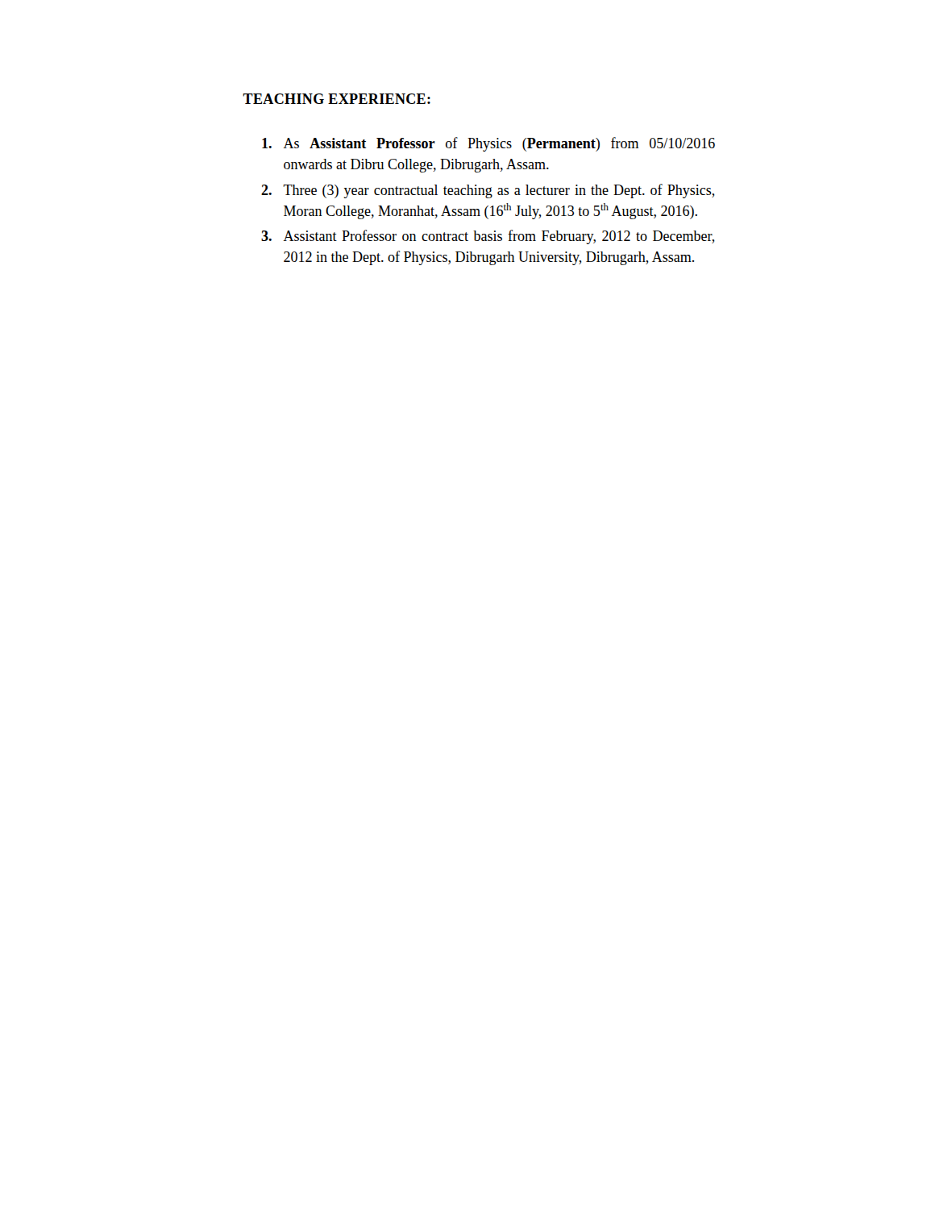TEACHING EXPERIENCE:
As Assistant Professor of Physics (Permanent) from 05/10/2016 onwards at Dibru College, Dibrugarh, Assam.
Three (3) year contractual teaching as a lecturer in the Dept. of Physics, Moran College, Moranhat, Assam (16th July, 2013 to 5th August, 2016).
Assistant Professor on contract basis from February, 2012 to December, 2012 in the Dept. of Physics, Dibrugarh University, Dibrugarh, Assam.